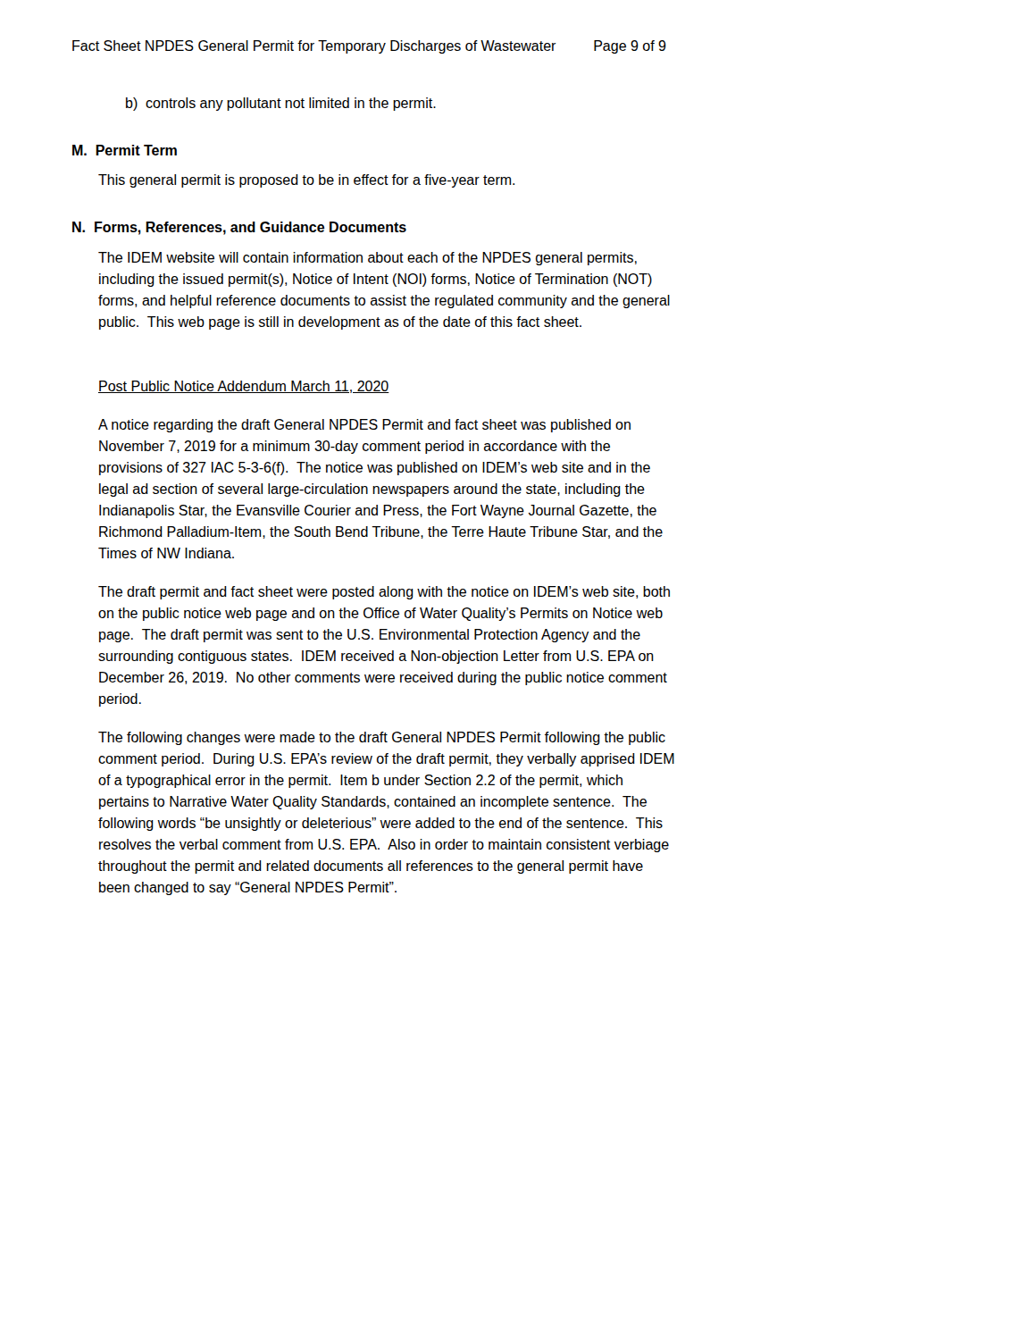Fact Sheet NPDES General Permit for Temporary Discharges of Wastewater Page 9 of 9
b) controls any pollutant not limited in the permit.
M. Permit Term
This general permit is proposed to be in effect for a five-year term.
N. Forms, References, and Guidance Documents
The IDEM website will contain information about each of the NPDES general permits, including the issued permit(s), Notice of Intent (NOI) forms, Notice of Termination (NOT) forms, and helpful reference documents to assist the regulated community and the general public. This web page is still in development as of the date of this fact sheet.
Post Public Notice Addendum March 11, 2020
A notice regarding the draft General NPDES Permit and fact sheet was published on November 7, 2019 for a minimum 30-day comment period in accordance with the provisions of 327 IAC 5-3-6(f). The notice was published on IDEM’s web site and in the legal ad section of several large-circulation newspapers around the state, including the Indianapolis Star, the Evansville Courier and Press, the Fort Wayne Journal Gazette, the Richmond Palladium-Item, the South Bend Tribune, the Terre Haute Tribune Star, and the Times of NW Indiana.
The draft permit and fact sheet were posted along with the notice on IDEM’s web site, both on the public notice web page and on the Office of Water Quality’s Permits on Notice web page. The draft permit was sent to the U.S. Environmental Protection Agency and the surrounding contiguous states. IDEM received a Non-objection Letter from U.S. EPA on December 26, 2019. No other comments were received during the public notice comment period.
The following changes were made to the draft General NPDES Permit following the public comment period. During U.S. EPA’s review of the draft permit, they verbally apprised IDEM of a typographical error in the permit. Item b under Section 2.2 of the permit, which pertains to Narrative Water Quality Standards, contained an incomplete sentence. The following words “be unsightly or deleterious” were added to the end of the sentence. This resolves the verbal comment from U.S. EPA. Also in order to maintain consistent verbiage throughout the permit and related documents all references to the general permit have been changed to say “General NPDES Permit”.